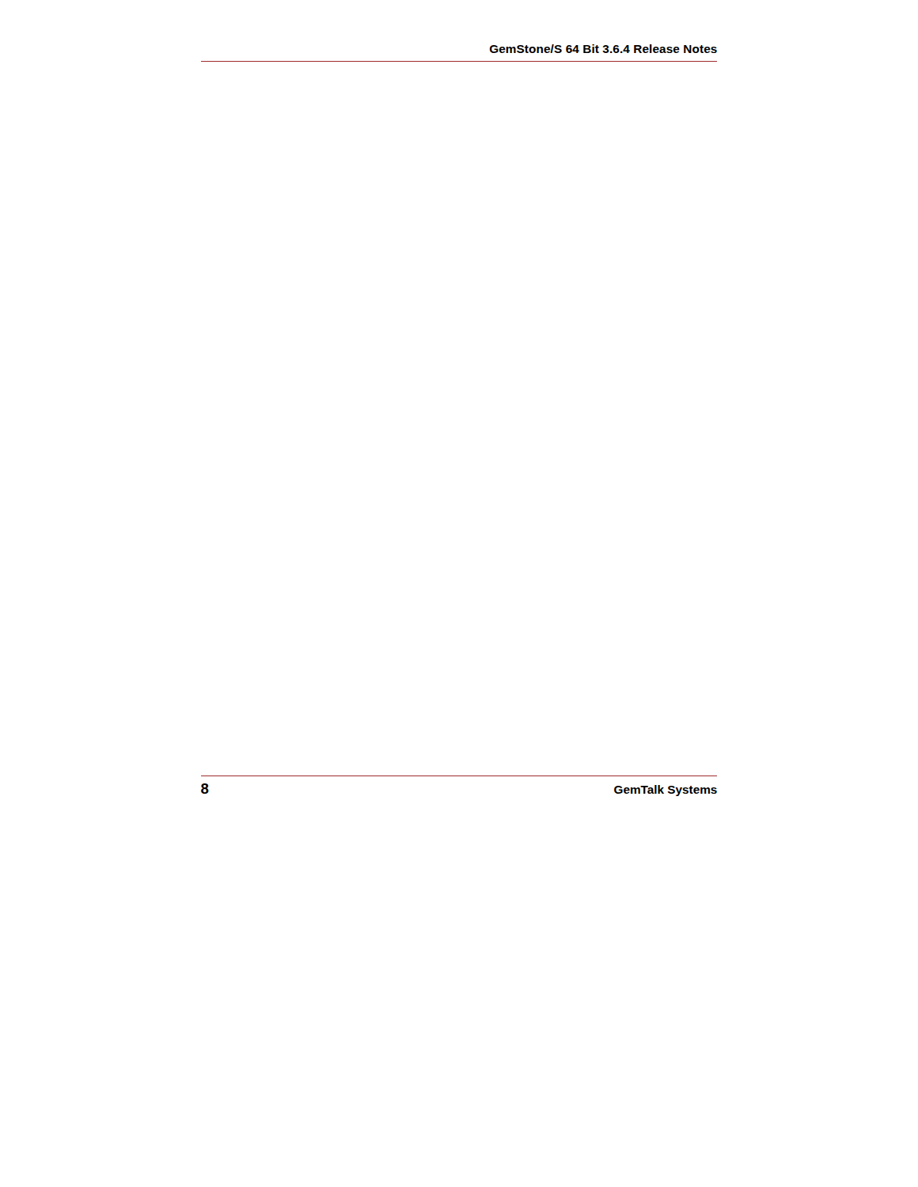GemStone/S 64 Bit 3.6.4 Release Notes
8
GemTalk Systems